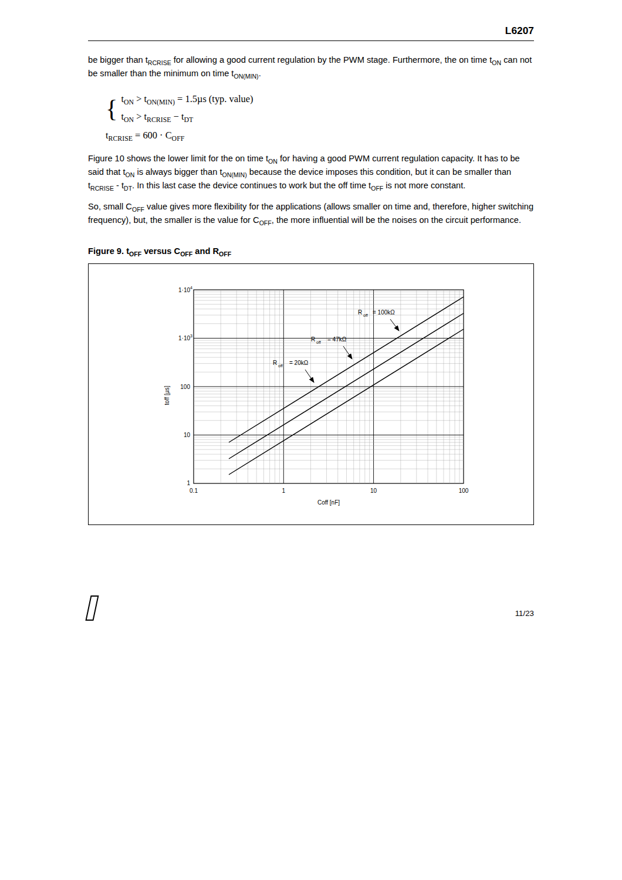L6207
be bigger than tRCRISE for allowing a good current regulation by the PWM stage. Furthermore, the on time tON can not be smaller than the minimum on time tON(MIN).
{
tON > tON(MIN) = 1.5µs (typ. value)
tON > tRCRISE − tDT
tRCRISE = 600 · COFF
Figure 10 shows the lower limit for the on time tON for having a good PWM current regulation capacity. It has to be said that tON is always bigger than tON(MIN) because the device imposes this condition, but it can be smaller than tRCRISE - tDT. In this last case the device continues to work but the off time tOFF is not more constant.
So, small COFF value gives more flexibility for the applications (allows smaller on time and, therefore, higher switching frequency), but, the smaller is the value for COFF, the more influential will be the noises on the circuit performance.
Figure 9. tOFF versus COFF and ROFF
1 10 100 1·10 1·10 3 4 0.1 1 10 100 Coff [nF] toff [µs] R off = 100kΩ R off = 47kΩ R off = 20kΩ
   11/23